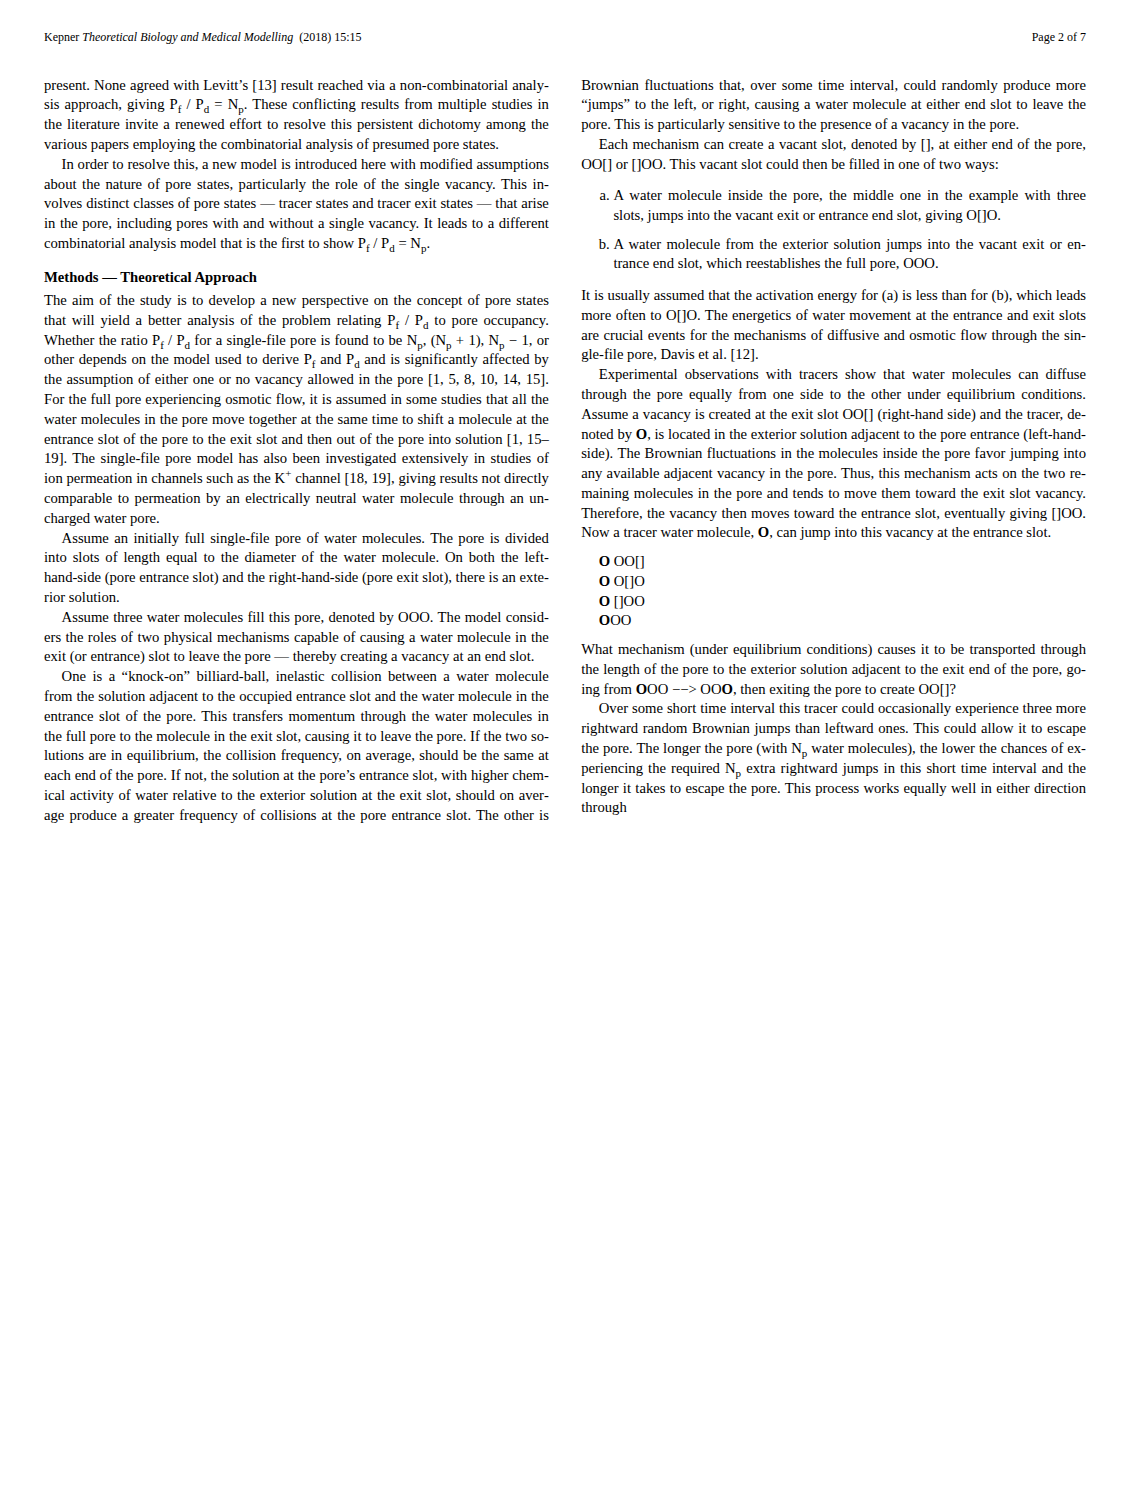Kepner Theoretical Biology and Medical Modelling (2018) 15:15
Page 2 of 7
present. None agreed with Levitt’s [13] result reached via a non-combinatorial analysis approach, giving Pf / Pd = Np. These conflicting results from multiple studies in the literature invite a renewed effort to resolve this persistent dichotomy among the various papers employing the combinatorial analysis of presumed pore states.
In order to resolve this, a new model is introduced here with modified assumptions about the nature of pore states, particularly the role of the single vacancy. This involves distinct classes of pore states — tracer states and tracer exit states — that arise in the pore, including pores with and without a single vacancy. It leads to a different combinatorial analysis model that is the first to show Pf / Pd = Np.
Methods — Theoretical Approach
The aim of the study is to develop a new perspective on the concept of pore states that will yield a better analysis of the problem relating Pf / Pd to pore occupancy. Whether the ratio Pf / Pd for a single-file pore is found to be Np, (Np + 1), Np − 1, or other depends on the model used to derive Pf and Pd and is significantly affected by the assumption of either one or no vacancy allowed in the pore [1, 5, 8, 10, 14, 15]. For the full pore experiencing osmotic flow, it is assumed in some studies that all the water molecules in the pore move together at the same time to shift a molecule at the entrance slot of the pore to the exit slot and then out of the pore into solution [1, 15–19]. The single-file pore model has also been investigated extensively in studies of ion permeation in channels such as the K+ channel [18, 19], giving results not directly comparable to permeation by an electrically neutral water molecule through an uncharged water pore.
Assume an initially full single-file pore of water molecules. The pore is divided into slots of length equal to the diameter of the water molecule. On both the left-hand-side (pore entrance slot) and the right-hand-side (pore exit slot), there is an exterior solution.
Assume three water molecules fill this pore, denoted by OOO. The model considers the roles of two physical mechanisms capable of causing a water molecule in the exit (or entrance) slot to leave the pore — thereby creating a vacancy at an end slot.
One is a “knock-on” billiard-ball, inelastic collision between a water molecule from the solution adjacent to the occupied entrance slot and the water molecule in the entrance slot of the pore. This transfers momentum through the water molecules in the full pore to the molecule in the exit slot, causing it to leave the pore. If the two solutions are in equilibrium, the collision frequency, on average, should be the same at each end of the pore. If not, the solution at the pore’s entrance slot, with higher chemical activity of water relative to the exterior solution at the exit slot, should on average produce a greater frequency of collisions at the pore entrance slot. The other is Brownian fluctuations that, over some time interval, could randomly produce more “jumps” to the left, or right, causing a water molecule at either end slot to leave the pore. This is particularly sensitive to the presence of a vacancy in the pore.
Each mechanism can create a vacant slot, denoted by [], at either end of the pore, OO[] or []OO. This vacant slot could then be filled in one of two ways:
A water molecule inside the pore, the middle one in the example with three slots, jumps into the vacant exit or entrance end slot, giving O[]O.
A water molecule from the exterior solution jumps into the vacant exit or entrance end slot, which reestablishes the full pore, OOO.
It is usually assumed that the activation energy for (a) is less than for (b), which leads more often to O[]O. The energetics of water movement at the entrance and exit slots are crucial events for the mechanisms of diffusive and osmotic flow through the single-file pore, Davis et al. [12].
Experimental observations with tracers show that water molecules can diffuse through the pore equally from one side to the other under equilibrium conditions. Assume a vacancy is created at the exit slot OO[] (right-hand side) and the tracer, denoted by O, is located in the exterior solution adjacent to the pore entrance (left-hand-side). The Brownian fluctuations in the molecules inside the pore favor jumping into any available adjacent vacancy in the pore. Thus, this mechanism acts on the two remaining molecules in the pore and tends to move them toward the exit slot vacancy. Therefore, the vacancy then moves toward the entrance slot, eventually giving []OO. Now a tracer water molecule, O, can jump into this vacancy at the entrance slot.
O OO[]
O O[]O
O []OO
OOO
What mechanism (under equilibrium conditions) causes it to be transported through the length of the pore to the exterior solution adjacent to the exit end of the pore, going from OOO −−> OOO, then exiting the pore to create OO[]?
Over some short time interval this tracer could occasionally experience three more rightward random Brownian jumps than leftward ones. This could allow it to escape the pore. The longer the pore (with Np water molecules), the lower the chances of experiencing the required Np extra rightward jumps in this short time interval and the longer it takes to escape the pore. This process works equally well in either direction through